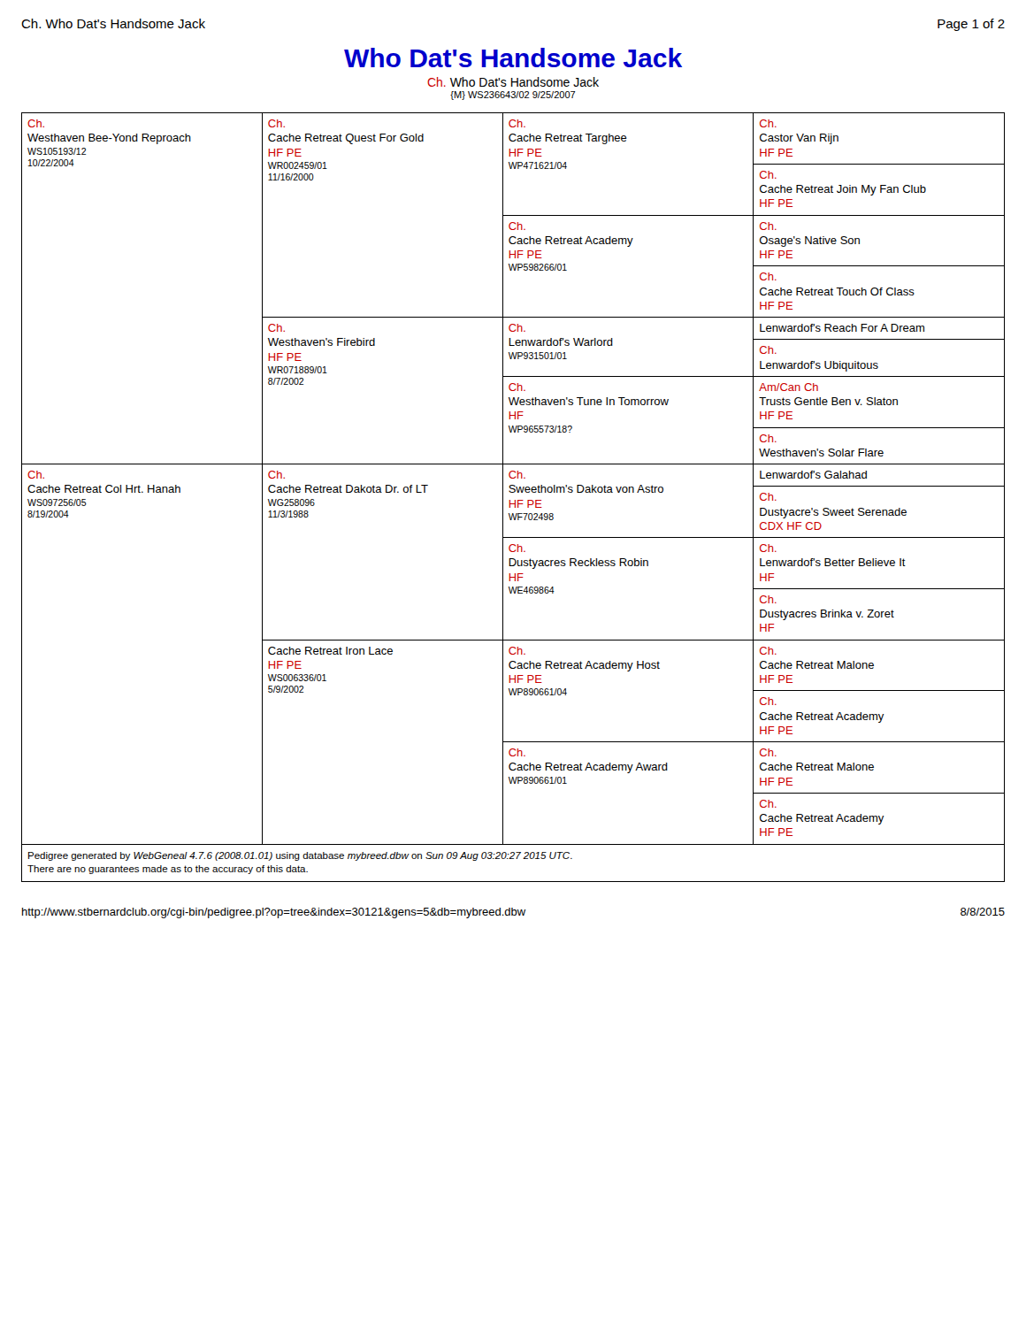Ch. Who Dat's Handsome Jack
Page 1 of 2
Who Dat's Handsome Jack
Ch. Who Dat's Handsome Jack {M} WS236643/02 9/25/2007
| Ch. Westhaven Bee-Yond Reproach WS105193/12 10/22/2004 | Ch. Cache Retreat Quest For Gold HF PE WR002459/01 11/16/2000 | Ch. Cache Retreat Targhee HF PE WP471621/04 | Ch. Castor Van Rijn HF PE |
| Ch. Cache Retreat Join My Fan Club HF PE |
| Ch. Cache Retreat Academy HF PE WP598266/01 | Ch. Osage's Native Son HF PE |
| Ch. Cache Retreat Touch Of Class HF PE |
| Ch. Westhaven's Firebird HF PE WR071889/01 8/7/2002 | Ch. Lenwardof's Warlord WP931501/01 | Lenwardof's Reach For A Dream |
| Ch. Lenwardof's Ubiquitous |
| Ch. Westhaven's Tune In Tomorrow HF WP965573/18? | Am/Can Ch Trusts Gentle Ben v. Slaton HF PE |
| Ch. Westhaven's Solar Flare |
| Ch. Cache Retreat Col Hrt. Hanah WS097256/05 8/19/2004 | Ch. Cache Retreat Dakota Dr. of LT WG258096 11/3/1988 | Ch. Sweetholm's Dakota von Astro HF PE WF702498 | Lenwardof's Galahad |
| Ch. Dustyacre's Sweet Serenade CDX HF CD |
| Ch. Dustyacres Reckless Robin HF WE469864 | Ch. Lenwardof's Better Believe It HF |
| Ch. Dustyacres Brinka v. Zoret HF |
| Cache Retreat Iron Lace HF PE WS006336/01 5/9/2002 | Ch. Cache Retreat Academy Host HF PE WP890661/04 | Ch. Cache Retreat Malone HF PE |
| Ch. Cache Retreat Academy HF PE |
| Ch. Cache Retreat Academy Award WP890661/01 | Ch. Cache Retreat Malone HF PE |
| Ch. Cache Retreat Academy HF PE |
Pedigree generated by WebGeneal 4.7.6 (2008.01.01) using database mybreed.dbw on Sun 09 Aug 03:20:27 2015 UTC.
There are no guarantees made as to the accuracy of this data.
http://www.stbernardclub.org/cgi-bin/pedigree.pl?op=tree&index=30121&gens=5&db=mybreed.dbw 8/8/2015